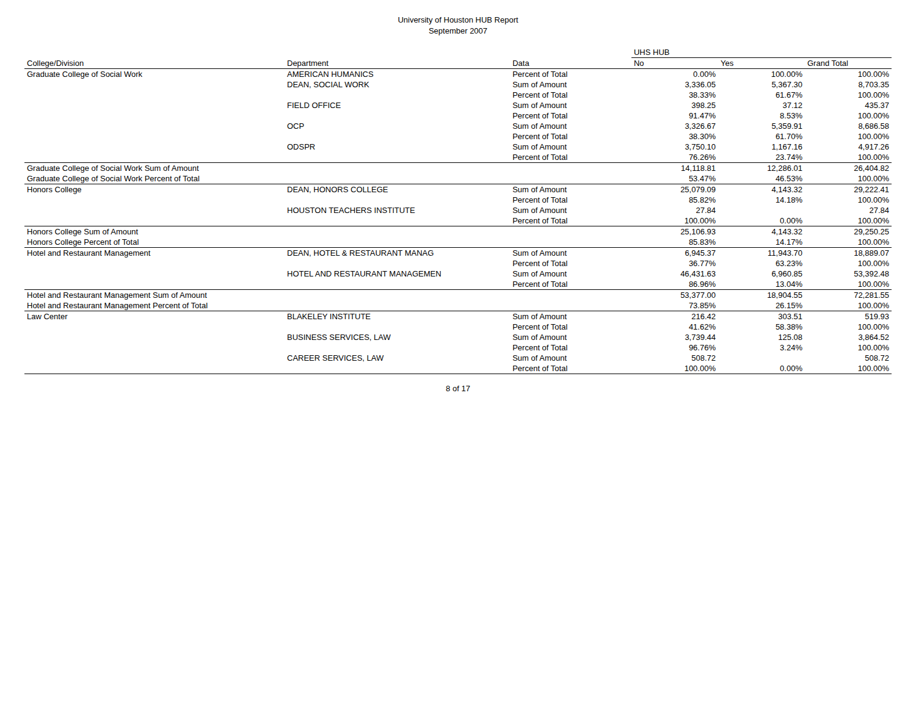University of Houston HUB Report
September 2007
| | | | UHS HUB |
| College/Division | Department | Data | No | Yes | Grand Total |
| Graduate College of Social Work | AMERICAN HUMANICS | Percent of Total | 0.00% | 100.00% | 100.00% |
| | DEAN, SOCIAL WORK | Sum of Amount | 3,336.05 | 5,367.30 | 8,703.35 |
| | | Percent of Total | 38.33% | 61.67% | 100.00% |
| | FIELD OFFICE | Sum of Amount | 398.25 | 37.12 | 435.37 |
| | | Percent of Total | 91.47% | 8.53% | 100.00% |
| | OCP | Sum of Amount | 3,326.67 | 5,359.91 | 8,686.58 |
| | | Percent of Total | 38.30% | 61.70% | 100.00% |
| | ODSPR | Sum of Amount | 3,750.10 | 1,167.16 | 4,917.26 |
| | | Percent of Total | 76.26% | 23.74% | 100.00% |
| Graduate College of Social Work Sum of Amount | 14,118.81 | 12,286.01 | 26,404.82 |
| Graduate College of Social Work Percent of Total | 53.47% | 46.53% | 100.00% |
| Honors College | DEAN, HONORS COLLEGE | Sum of Amount | 25,079.09 | 4,143.32 | 29,222.41 |
| | | Percent of Total | 85.82% | 14.18% | 100.00% |
| | HOUSTON TEACHERS INSTITUTE | Sum of Amount | 27.84 | | 27.84 |
| | | Percent of Total | 100.00% | 0.00% | 100.00% |
| Honors College Sum of Amount | 25,106.93 | 4,143.32 | 29,250.25 |
| Honors College Percent of Total | 85.83% | 14.17% | 100.00% |
| Hotel and Restaurant Management | DEAN, HOTEL & RESTAURANT MANAG | Sum of Amount | 6,945.37 | 11,943.70 | 18,889.07 |
| | | Percent of Total | 36.77% | 63.23% | 100.00% |
| | HOTEL AND RESTAURANT MANAGEMEN | Sum of Amount | 46,431.63 | 6,960.85 | 53,392.48 |
| | | Percent of Total | 86.96% | 13.04% | 100.00% |
| Hotel and Restaurant Management Sum of Amount | 53,377.00 | 18,904.55 | 72,281.55 |
| Hotel and Restaurant Management Percent of Total | 73.85% | 26.15% | 100.00% |
| Law Center | BLAKELEY INSTITUTE | Sum of Amount | 216.42 | 303.51 | 519.93 |
| | | Percent of Total | 41.62% | 58.38% | 100.00% |
| | BUSINESS SERVICES, LAW | Sum of Amount | 3,739.44 | 125.08 | 3,864.52 |
| | | Percent of Total | 96.76% | 3.24% | 100.00% |
| | CAREER SERVICES, LAW | Sum of Amount | 508.72 | | 508.72 |
| | | Percent of Total | 100.00% | 0.00% | 100.00% |
8 of 17